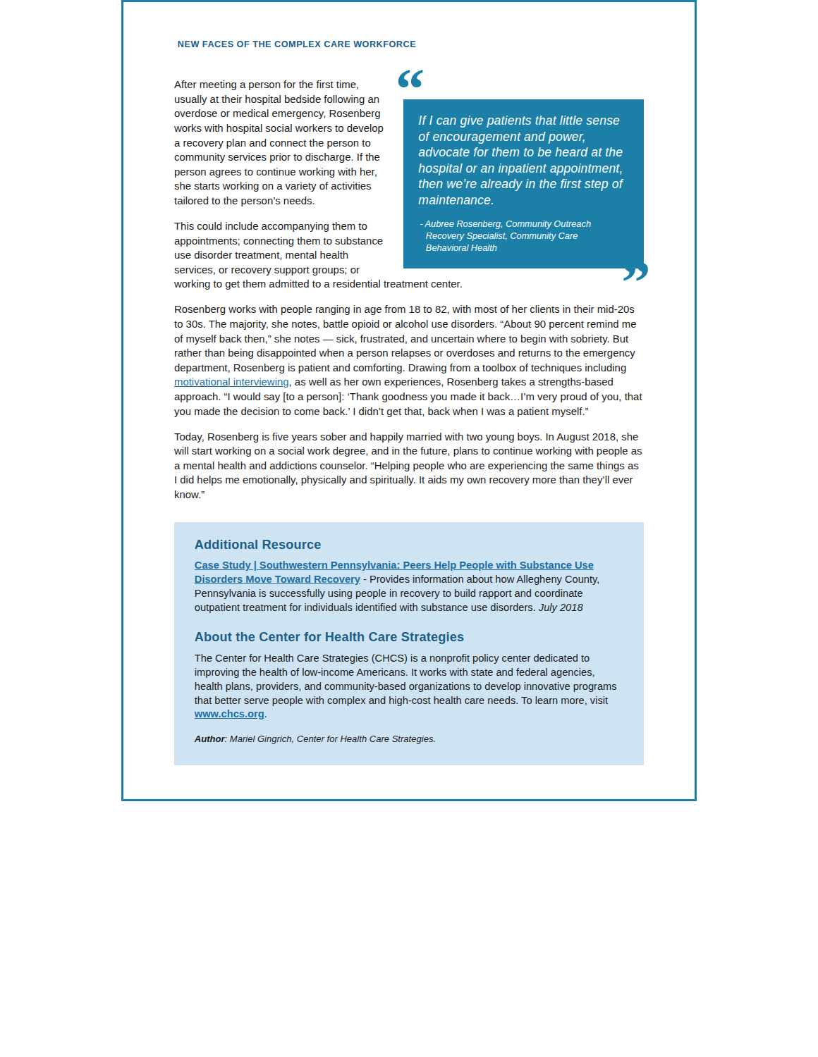NEW FACES OF THE COMPLEX CARE WORKFORCE
“
If I can give patients that little sense of encouragement and power, advocate for them to be heard at the hospital or an inpatient appointment, then we’re already in the first step of maintenance.
- Aubree Rosenberg, Community OutreachRecovery Specialist, Community Care Behavioral Health
”
After meeting a person for the first time, usually at their hospital bedside following an overdose or medical emergency, Rosenberg works with hospital social workers to develop a recovery plan and connect the person to community services prior to discharge. If the person agrees to continue working with her, she starts working on a variety of activities tailored to the person’s needs.
This could include accompanying them to appointments; connecting them to substance use disorder treatment, mental health services, or recovery support groups; or working to get them admitted to a residential treatment center.
Rosenberg works with people ranging in age from 18 to 82, with most of her clients in their mid-20s to 30s. The majority, she notes, battle opioid or alcohol use disorders. “About 90 percent remind me of myself back then,” she notes — sick, frustrated, and uncertain where to begin with sobriety. But rather than being disappointed when a person relapses or overdoses and returns to the emergency department, Rosenberg is patient and comforting. Drawing from a toolbox of techniques including motivational interviewing, as well as her own experiences, Rosenberg takes a strengths-based approach. “I would say [to a person]: ‘Thank goodness you made it back…I’m very proud of you, that you made the decision to come back.’ I didn’t get that, back when I was a patient myself.”
Today, Rosenberg is five years sober and happily married with two young boys. In August 2018, she will start working on a social work degree, and in the future, plans to continue working with people as a mental health and addictions counselor. “Helping people who are experiencing the same things as I did helps me emotionally, physically and spiritually. It aids my own recovery more than they’ll ever know.”
Additional Resource
Case Study | Southwestern Pennsylvania: Peers Help People with Substance Use Disorders Move Toward Recovery - Provides information about how Allegheny County, Pennsylvania is successfully using people in recovery to build rapport and coordinate outpatient treatment for individuals identified with substance use disorders. July 2018
About the Center for Health Care Strategies
The Center for Health Care Strategies (CHCS) is a nonprofit policy center dedicated to improving the health of low-income Americans. It works with state and federal agencies, health plans, providers, and community-based organizations to develop innovative programs that better serve people with complex and high-cost health care needs. To learn more, visit www.chcs.org.
Author: Mariel Gingrich, Center for Health Care Strategies.